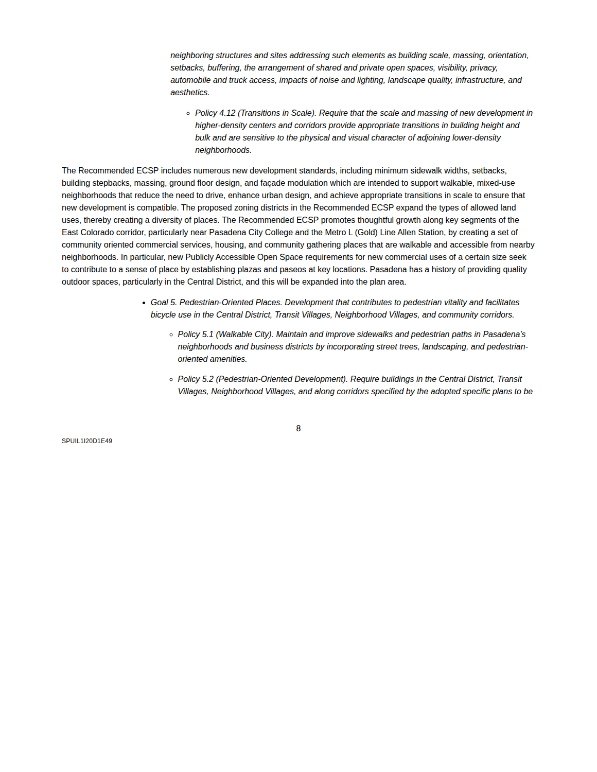neighboring structures and sites addressing such elements as building scale, massing, orientation, setbacks, buffering, the arrangement of shared and private open spaces, visibility, privacy, automobile and truck access, impacts of noise and lighting, landscape quality, infrastructure, and aesthetics.
Policy 4.12 (Transitions in Scale). Require that the scale and massing of new development in higher-density centers and corridors provide appropriate transitions in building height and bulk and are sensitive to the physical and visual character of adjoining lower-density neighborhoods.
The Recommended ECSP includes numerous new development standards, including minimum sidewalk widths, setbacks, building stepbacks, massing, ground floor design, and façade modulation which are intended to support walkable, mixed-use neighborhoods that reduce the need to drive, enhance urban design, and achieve appropriate transitions in scale to ensure that new development is compatible. The proposed zoning districts in the Recommended ECSP expand the types of allowed land uses, thereby creating a diversity of places. The Recommended ECSP promotes thoughtful growth along key segments of the East Colorado corridor, particularly near Pasadena City College and the Metro L (Gold) Line Allen Station, by creating a set of community oriented commercial services, housing, and community gathering places that are walkable and accessible from nearby neighborhoods. In particular, new Publicly Accessible Open Space requirements for new commercial uses of a certain size seek to contribute to a sense of place by establishing plazas and paseos at key locations. Pasadena has a history of providing quality outdoor spaces, particularly in the Central District, and this will be expanded into the plan area.
Goal 5. Pedestrian-Oriented Places. Development that contributes to pedestrian vitality and facilitates bicycle use in the Central District, Transit Villages, Neighborhood Villages, and community corridors.
Policy 5.1 (Walkable City). Maintain and improve sidewalks and pedestrian paths in Pasadena's neighborhoods and business districts by incorporating street trees, landscaping, and pedestrian-oriented amenities.
Policy 5.2 (Pedestrian-Oriented Development). Require buildings in the Central District, Transit Villages, Neighborhood Villages, and along corridors specified by the adopted specific plans to be
8
SPUIL1I20D1E49